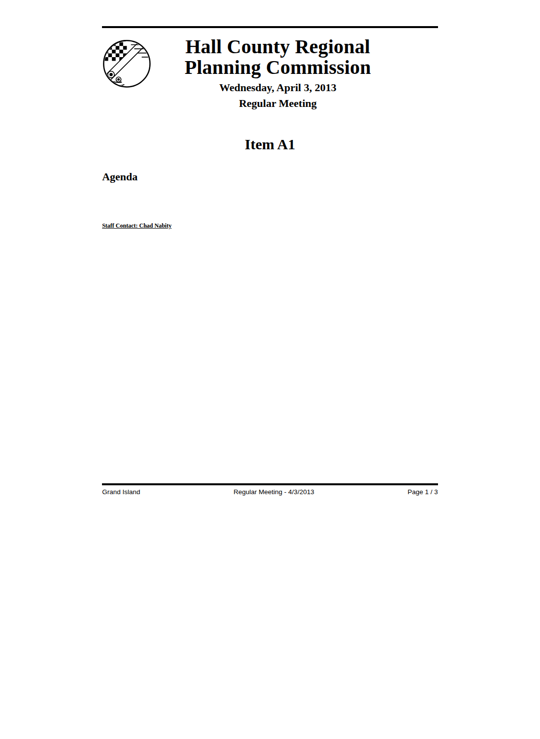Hall County Regional Planning Commission
Wednesday, April 3, 2013
Regular Meeting
Item A1
Agenda
Staff Contact: Chad Nabity
Grand Island
Regular Meeting - 4/3/2013
Page 1 / 3